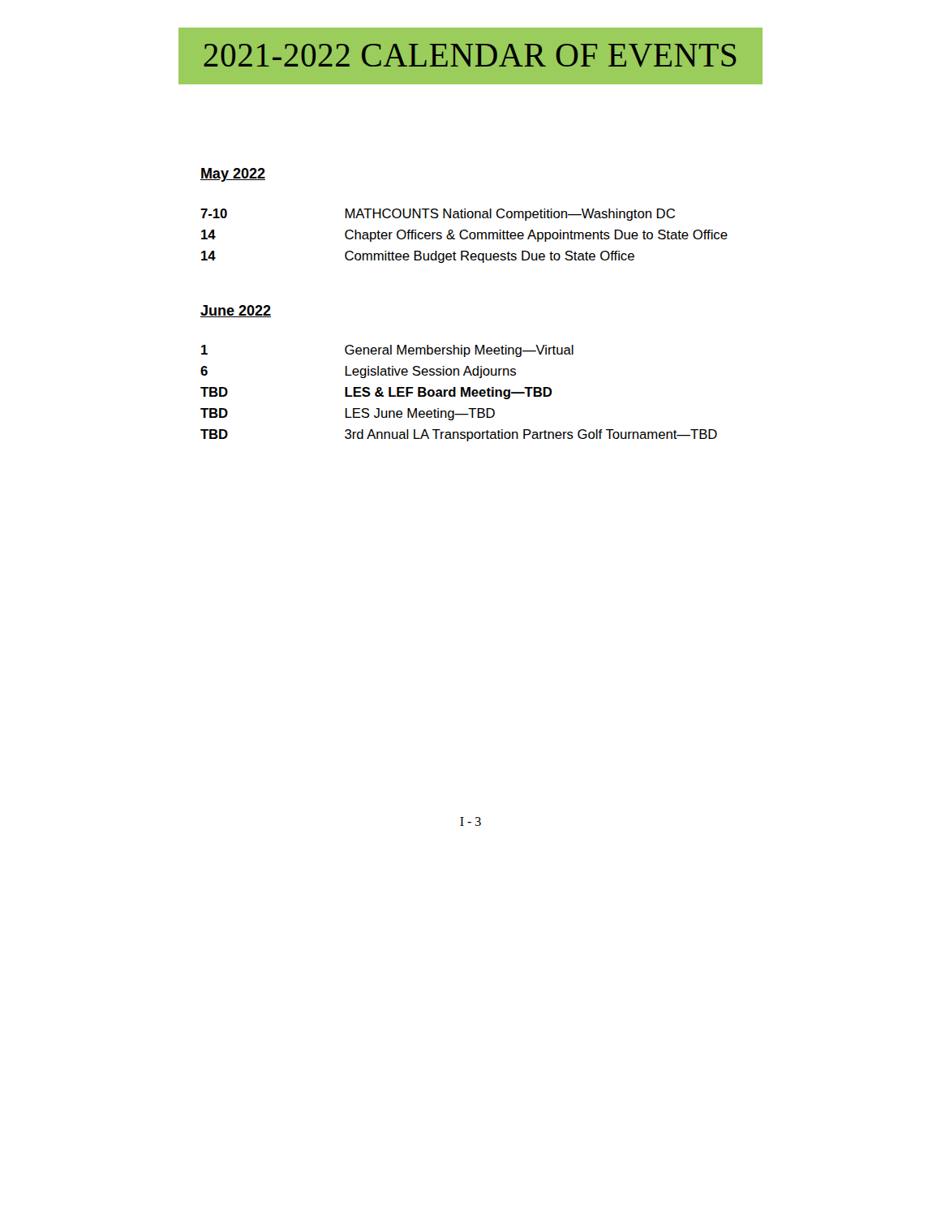2021-2022 CALENDAR OF EVENTS
May 2022
| 7-10 | MATHCOUNTS National Competition—Washington DC |
| 14 | Chapter Officers & Committee Appointments Due to State Office |
| 14 | Committee Budget Requests Due to State Office |
June 2022
| 1 | General Membership Meeting—Virtual |
| 6 | Legislative Session Adjourns |
| TBD | LES & LEF Board Meeting—TBD |
| TBD | LES June Meeting—TBD |
| TBD | 3rd Annual LA Transportation Partners Golf Tournament—TBD |
I - 3